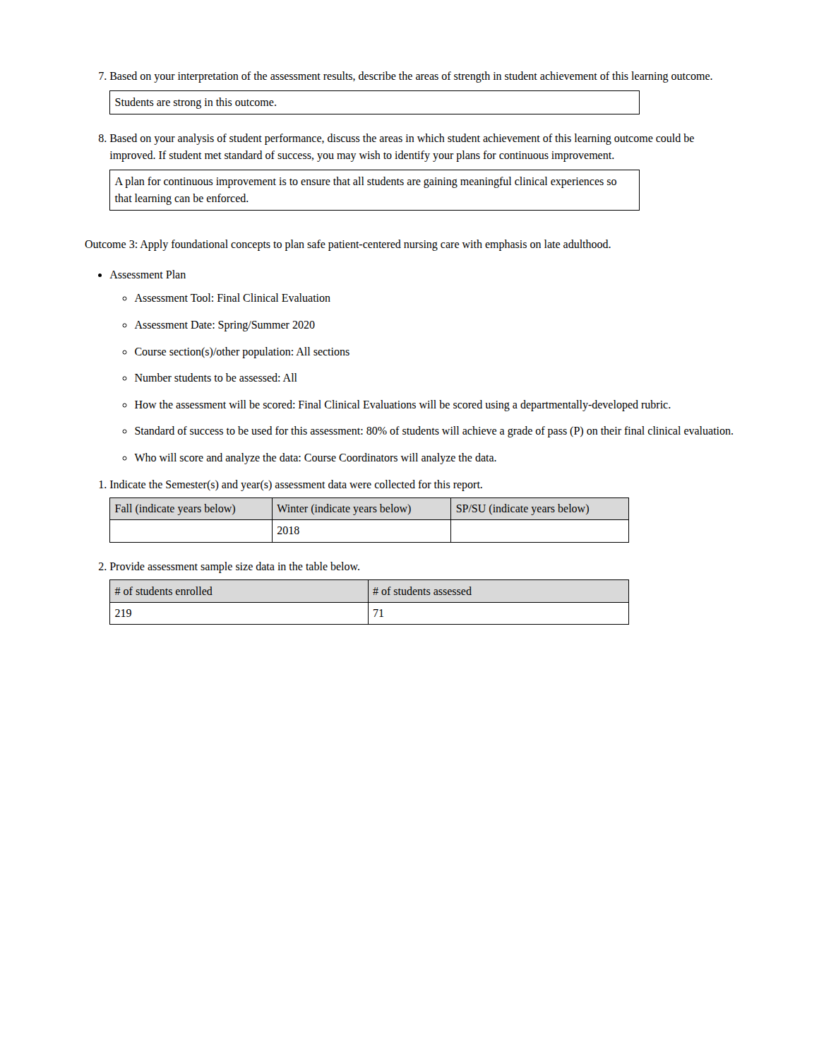Based on your interpretation of the assessment results, describe the areas of strength in student achievement of this learning outcome.
Students are strong in this outcome.
Based on your analysis of student performance, discuss the areas in which student achievement of this learning outcome could be improved. If student met standard of success, you may wish to identify your plans for continuous improvement.
A plan for continuous improvement is to ensure that all students are gaining meaningful clinical experiences so that learning can be enforced.
Outcome 3: Apply foundational concepts to plan safe patient-centered nursing care with emphasis on late adulthood.
Assessment Plan
Assessment Tool: Final Clinical Evaluation
Assessment Date: Spring/Summer 2020
Course section(s)/other population: All sections
Number students to be assessed: All
How the assessment will be scored: Final Clinical Evaluations will be scored using a departmentally-developed rubric.
Standard of success to be used for this assessment: 80% of students will achieve a grade of pass (P) on their final clinical evaluation.
Who will score and analyze the data: Course Coordinators will analyze the data.
Indicate the Semester(s) and year(s) assessment data were collected for this report.
| Fall (indicate years below) | Winter (indicate years below) | SP/SU (indicate years below) |
| | 2018 | |
Provide assessment sample size data in the table below.
| # of students enrolled | # of students assessed |
| 219 | 71 |